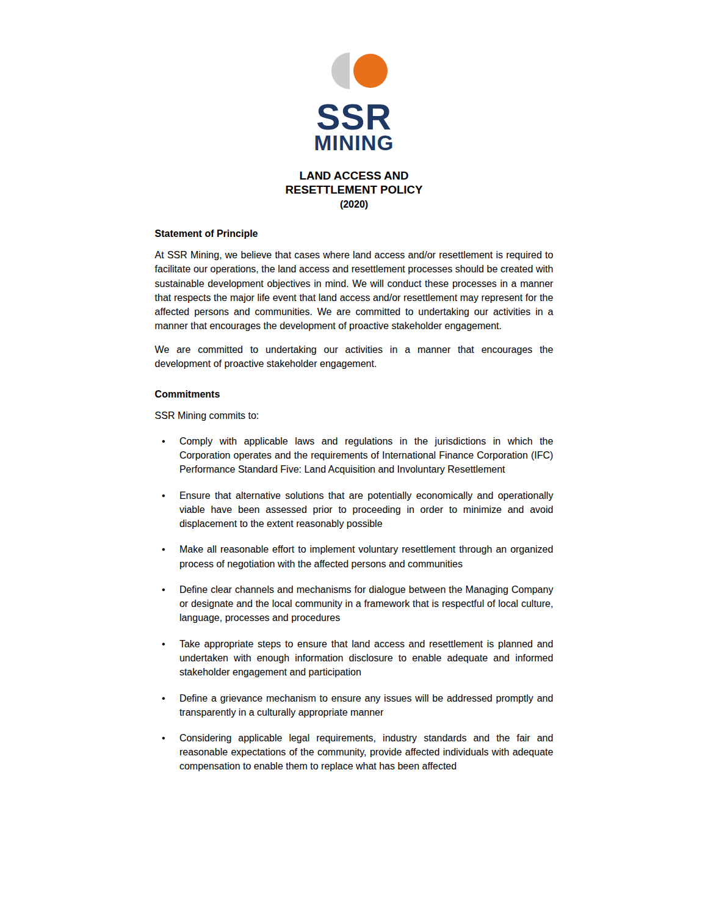SSR MINING
LAND ACCESS AND
RESETTLEMENT POLICY (2020)
Statement of Principle
At SSR Mining, we believe that cases where land access and/or resettlement is required to facilitate our operations, the land access and resettlement processes should be created with sustainable development objectives in mind. We will conduct these processes in a manner that respects the major life event that land access and/or resettlement may represent for the affected persons and communities. We are committed to undertaking our activities in a manner that encourages the development of proactive stakeholder engagement.
We are committed to undertaking our activities in a manner that encourages the development of proactive stakeholder engagement.
Commitments
SSR Mining commits to:
Comply with applicable laws and regulations in the jurisdictions in which the Corporation operates and the requirements of International Finance Corporation (IFC) Performance Standard Five: Land Acquisition and Involuntary Resettlement
Ensure that alternative solutions that are potentially economically and operationally viable have been assessed prior to proceeding in order to minimize and avoid displacement to the extent reasonably possible
Make all reasonable effort to implement voluntary resettlement through an organized process of negotiation with the affected persons and communities
Define clear channels and mechanisms for dialogue between the Managing Company or designate and the local community in a framework that is respectful of local culture, language, processes and procedures
Take appropriate steps to ensure that land access and resettlement is planned and undertaken with enough information disclosure to enable adequate and informed stakeholder engagement and participation
Define a grievance mechanism to ensure any issues will be addressed promptly and transparently in a culturally appropriate manner
Considering applicable legal requirements, industry standards and the fair and reasonable expectations of the community, provide affected individuals with adequate compensation to enable them to replace what has been affected